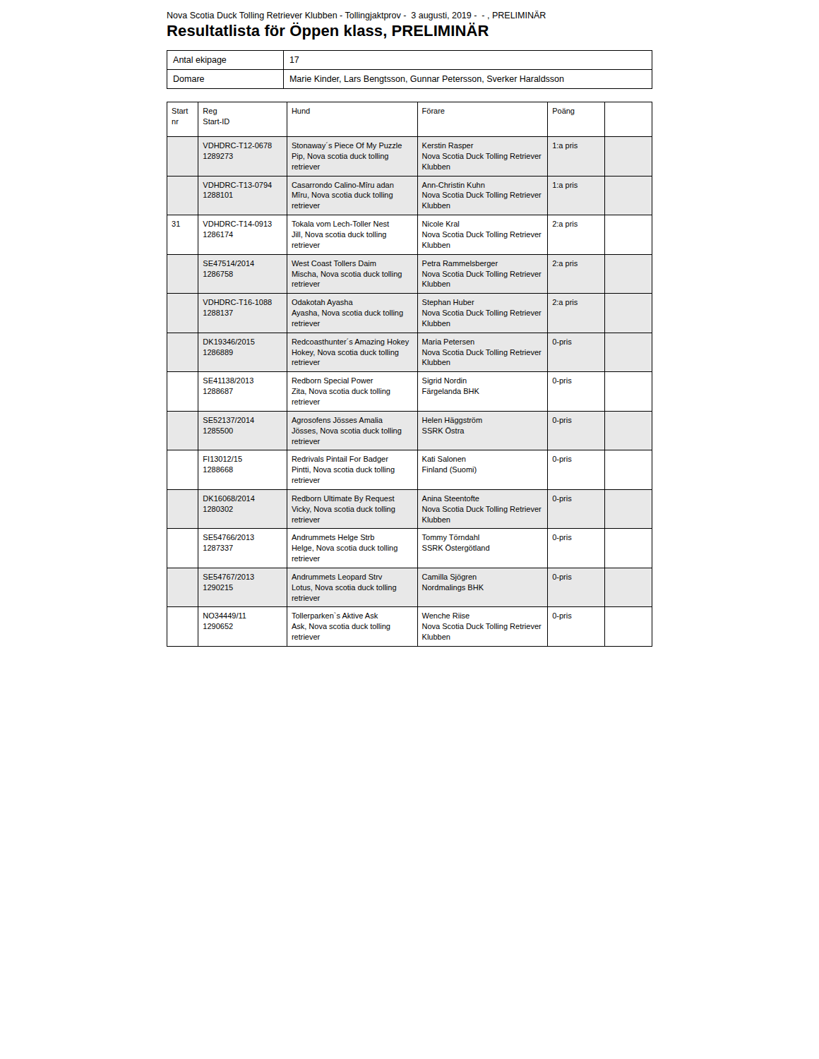Nova Scotia Duck Tolling Retriever Klubben - Tollingjaktprov - 3 augusti, 2019 - - , PRELIMINÄR
Resultatlista för Öppen klass, PRELIMINÄR
| Antal ekipage | 17 |
| Domare | Marie Kinder, Lars Bengtsson, Gunnar Petersson, Sverker Haraldsson |
| Start nr | Reg Start-ID | Hund | Förare | Poäng | |
| --- | --- | --- | --- | --- | --- |
| | VDHDRC-T12-0678 1289273 | Stonaway´s Piece Of My Puzzle Pip, Nova scotia duck tolling retriever | Kerstin Rasper Nova Scotia Duck Tolling Retriever Klubben | 1:a pris | |
| | VDHDRC-T13-0794 1288101 | Casarrondo Calino-Mîru adan Mîru, Nova scotia duck tolling retriever | Ann-Christin Kuhn Nova Scotia Duck Tolling Retriever Klubben | 1:a pris | |
| 31 | VDHDRC-T14-0913 1286174 | Tokala vom Lech-Toller Nest Jill, Nova scotia duck tolling retriever | Nicole Kral Nova Scotia Duck Tolling Retriever Klubben | 2:a pris | |
| | SE47514/2014 1286758 | West Coast Tollers Daim Mischa, Nova scotia duck tolling retriever | Petra Rammelsberger Nova Scotia Duck Tolling Retriever Klubben | 2:a pris | |
| | VDHDRC-T16-1088 1288137 | Odakotah Ayasha Ayasha, Nova scotia duck tolling retriever | Stephan Huber Nova Scotia Duck Tolling Retriever Klubben | 2:a pris | |
| | DK19346/2015 1286889 | Redcoasthunter´s Amazing Hokey Hokey, Nova scotia duck tolling retriever | Maria Petersen Nova Scotia Duck Tolling Retriever Klubben | 0-pris | |
| | SE41138/2013 1288687 | Redborn Special Power Zita, Nova scotia duck tolling retriever | Sigrid Nordin Färgelanda BHK | 0-pris | |
| | SE52137/2014 1285500 | Agrosofens Jösses Amalia Jösses, Nova scotia duck tolling retriever | Helen Häggström SSRK Östra | 0-pris | |
| | FI13012/15 1288668 | Redrivals Pintail For Badger Pintti, Nova scotia duck tolling retriever | Kati Salonen Finland (Suomi) | 0-pris | |
| | DK16068/2014 1280302 | Redborn Ultimate By Request Vicky, Nova scotia duck tolling retriever | Anina Steentofte Nova Scotia Duck Tolling Retriever Klubben | 0-pris | |
| | SE54766/2013 1287337 | Andrummets Helge Strb Helge, Nova scotia duck tolling retriever | Tommy Törndahl SSRK Östergötland | 0-pris | |
| | SE54767/2013 1290215 | Andrummets Leopard Strv Lotus, Nova scotia duck tolling retriever | Camilla Sjögren Nordmalings BHK | 0-pris | |
| | NO34449/11 1290652 | Tollerparken`s Aktive Ask Ask, Nova scotia duck tolling retriever | Wenche Riise Nova Scotia Duck Tolling Retriever Klubben | 0-pris | |